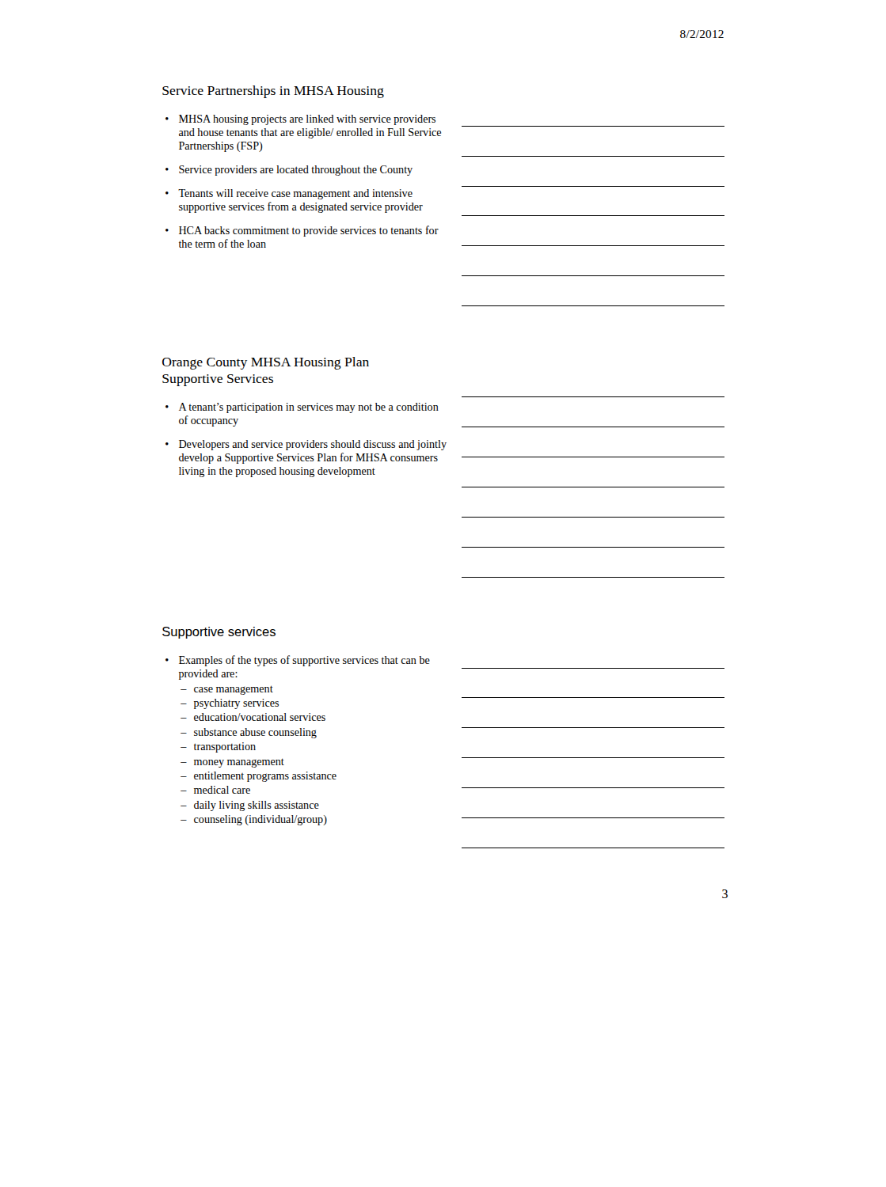8/2/2012
Service Partnerships in MHSA Housing
MHSA housing projects are linked with service providers and house tenants that are eligible/ enrolled in Full Service Partnerships (FSP)
Service providers are located throughout the County
Tenants will receive case management and intensive supportive services from a designated service provider
HCA backs commitment to provide services to tenants for the term of the loan
Orange County MHSA Housing Plan
Supportive Services
A tenant’s participation in services may not be a condition of occupancy
Developers and service providers should discuss and jointly develop a Supportive Services Plan for MHSA consumers living in the proposed housing development
Supportive services
Examples of the types of supportive services that can be provided are:
case management
psychiatry services
education/vocational services
substance abuse counseling
transportation
money management
entitlement programs assistance
medical care
daily living skills assistance
counseling (individual/group)
3